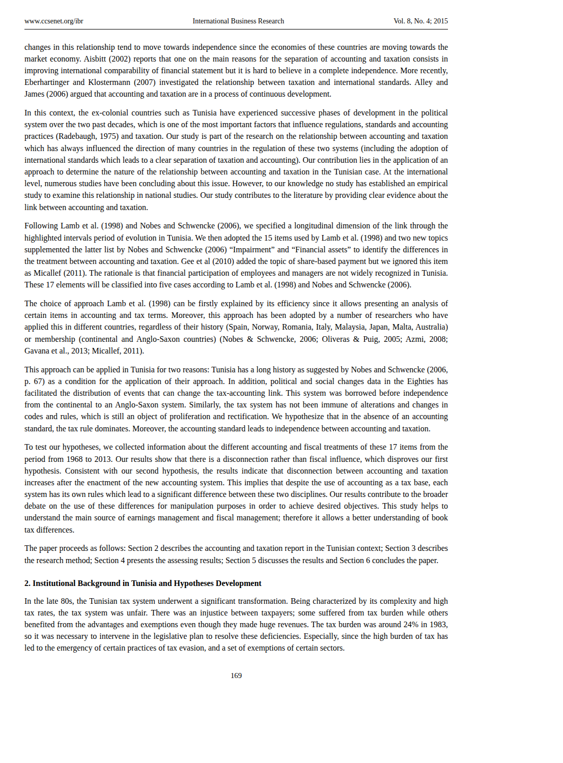www.ccsenet.org/ibr International Business Research Vol. 8, No. 4; 2015
changes in this relationship tend to move towards independence since the economies of these countries are moving towards the market economy. Aisbitt (2002) reports that one on the main reasons for the separation of accounting and taxation consists in improving international comparability of financial statement but it is hard to believe in a complete independence. More recently, Eberhartinger and Klostermann (2007) investigated the relationship between taxation and international standards. Alley and James (2006) argued that accounting and taxation are in a process of continuous development.
In this context, the ex-colonial countries such as Tunisia have experienced successive phases of development in the political system over the two past decades, which is one of the most important factors that influence regulations, standards and accounting practices (Radebaugh, 1975) and taxation. Our study is part of the research on the relationship between accounting and taxation which has always influenced the direction of many countries in the regulation of these two systems (including the adoption of international standards which leads to a clear separation of taxation and accounting). Our contribution lies in the application of an approach to determine the nature of the relationship between accounting and taxation in the Tunisian case. At the international level, numerous studies have been concluding about this issue. However, to our knowledge no study has established an empirical study to examine this relationship in national studies. Our study contributes to the literature by providing clear evidence about the link between accounting and taxation.
Following Lamb et al. (1998) and Nobes and Schwencke (2006), we specified a longitudinal dimension of the link through the highlighted intervals period of evolution in Tunisia. We then adopted the 15 items used by Lamb et al. (1998) and two new topics supplemented the latter list by Nobes and Schwencke (2006) “Impairment” and “Financial assets” to identify the differences in the treatment between accounting and taxation. Gee et al (2010) added the topic of share-based payment but we ignored this item as Micallef (2011). The rationale is that financial participation of employees and managers are not widely recognized in Tunisia. These 17 elements will be classified into five cases according to Lamb et al. (1998) and Nobes and Schwencke (2006).
The choice of approach Lamb et al. (1998) can be firstly explained by its efficiency since it allows presenting an analysis of certain items in accounting and tax terms. Moreover, this approach has been adopted by a number of researchers who have applied this in different countries, regardless of their history (Spain, Norway, Romania, Italy, Malaysia, Japan, Malta, Australia) or membership (continental and Anglo-Saxon countries) (Nobes & Schwencke, 2006; Oliveras & Puig, 2005; Azmi, 2008; Gavana et al., 2013; Micallef, 2011).
This approach can be applied in Tunisia for two reasons: Tunisia has a long history as suggested by Nobes and Schwencke (2006, p. 67) as a condition for the application of their approach. In addition, political and social changes data in the Eighties has facilitated the distribution of events that can change the tax-accounting link. This system was borrowed before independence from the continental to an Anglo-Saxon system. Similarly, the tax system has not been immune of alterations and changes in codes and rules, which is still an object of proliferation and rectification. We hypothesize that in the absence of an accounting standard, the tax rule dominates. Moreover, the accounting standard leads to independence between accounting and taxation.
To test our hypotheses, we collected information about the different accounting and fiscal treatments of these 17 items from the period from 1968 to 2013. Our results show that there is a disconnection rather than fiscal influence, which disproves our first hypothesis. Consistent with our second hypothesis, the results indicate that disconnection between accounting and taxation increases after the enactment of the new accounting system. This implies that despite the use of accounting as a tax base, each system has its own rules which lead to a significant difference between these two disciplines. Our results contribute to the broader debate on the use of these differences for manipulation purposes in order to achieve desired objectives. This study helps to understand the main source of earnings management and fiscal management; therefore it allows a better understanding of book tax differences.
The paper proceeds as follows: Section 2 describes the accounting and taxation report in the Tunisian context; Section 3 describes the research method; Section 4 presents the assessing results; Section 5 discusses the results and Section 6 concludes the paper.
2. Institutional Background in Tunisia and Hypotheses Development
In the late 80s, the Tunisian tax system underwent a significant transformation. Being characterized by its complexity and high tax rates, the tax system was unfair. There was an injustice between taxpayers; some suffered from tax burden while others benefited from the advantages and exemptions even though they made huge revenues. The tax burden was around 24% in 1983, so it was necessary to intervene in the legislative plan to resolve these deficiencies. Especially, since the high burden of tax has led to the emergency of certain practices of tax evasion, and a set of exemptions of certain sectors.
169